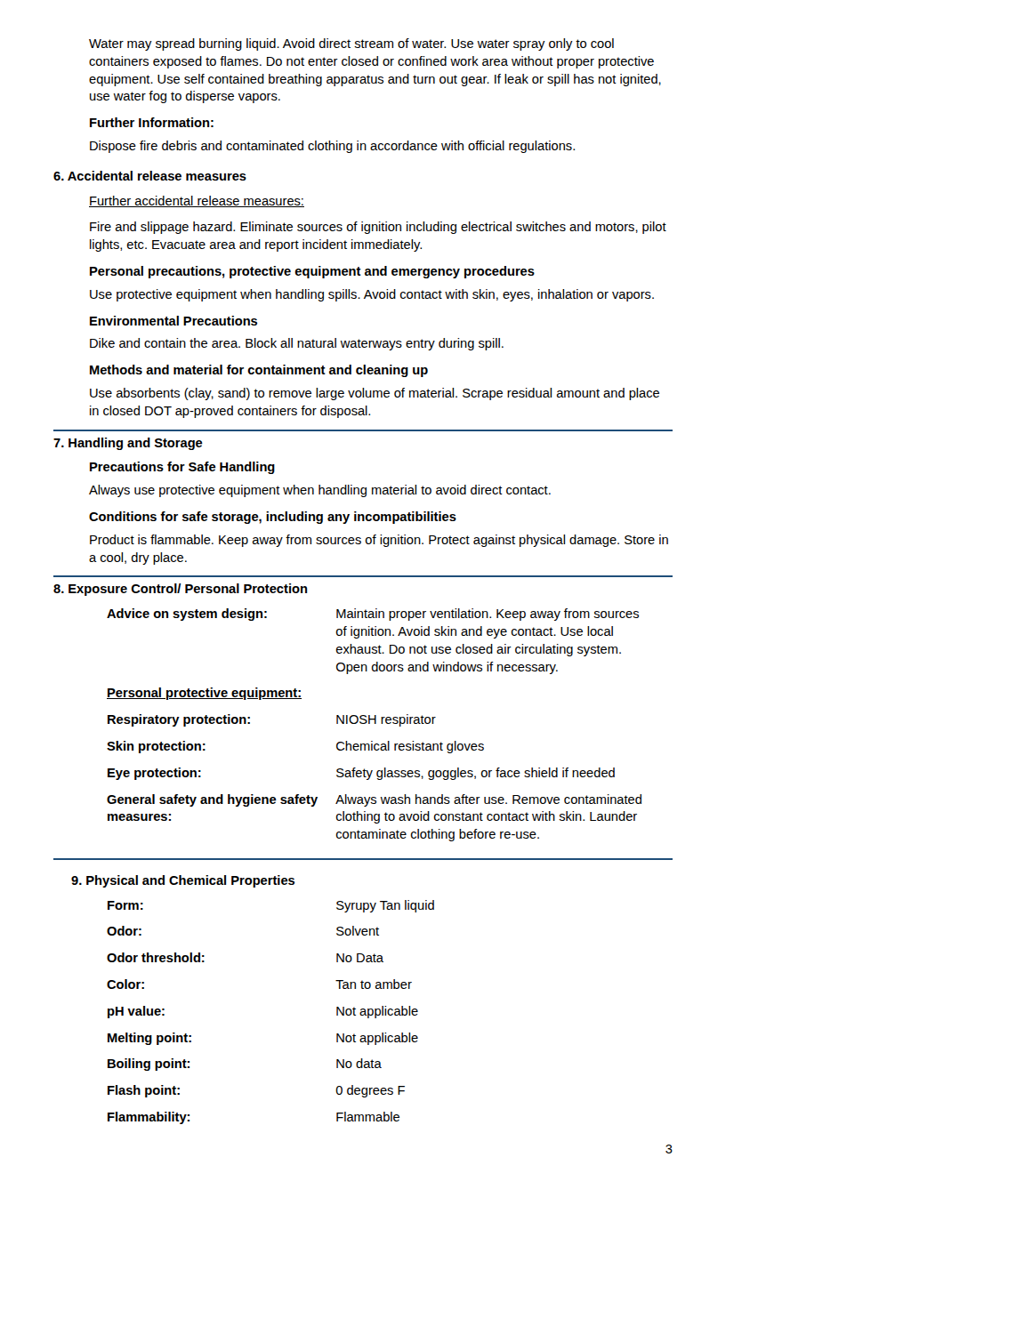Water may spread burning liquid. Avoid direct stream of water. Use water spray only to cool containers exposed to flames. Do not enter closed or confined work area without proper protective equipment. Use self contained breathing apparatus and turn out gear. If leak or spill has not ignited, use water fog to disperse vapors.
Further Information:
Dispose fire debris and contaminated clothing in accordance with official regulations.
6. Accidental release measures
Further accidental release measures:
Fire and slippage hazard. Eliminate sources of ignition including electrical switches and motors, pilot lights, etc. Evacuate area and report incident immediately.
Personal precautions, protective equipment and emergency procedures
Use protective equipment when handling spills. Avoid contact with skin, eyes, inhalation or vapors.
Environmental Precautions
Dike and contain the area. Block all natural waterways entry during spill.
Methods and material for containment and cleaning up
Use absorbents (clay, sand) to remove large volume of material. Scrape residual amount and place in closed DOT ap-proved containers for disposal.
7. Handling and Storage
Precautions for Safe Handling
Always use protective equipment when handling material to avoid direct contact.
Conditions for safe storage, including any incompatibilities
Product is flammable. Keep away from sources of ignition. Protect against physical damage. Store in a cool, dry place.
8. Exposure Control/ Personal Protection
| Advice on system design: | Maintain proper ventilation. Keep away from sources of ignition. Avoid skin and eye contact. Use local exhaust. Do not use closed air circulating system. Open doors and windows if necessary. |
| Personal protective equipment: | |
| Respiratory protection: | NIOSH respirator |
| Skin protection: | Chemical resistant gloves |
| Eye protection: | Safety glasses, goggles, or face shield if needed |
| General safety and hygiene safety measures: | Always wash hands after use. Remove contaminated clothing to avoid constant contact with skin. Launder contaminate clothing before re-use. |
9. Physical and Chemical Properties
| Form: | Syrupy Tan liquid |
| Odor: | Solvent |
| Odor threshold: | No Data |
| Color: | Tan to amber |
| pH value: | Not applicable |
| Melting point: | Not applicable |
| Boiling point: | No data |
| Flash point: | 0 degrees F |
| Flammability: | Flammable |
3